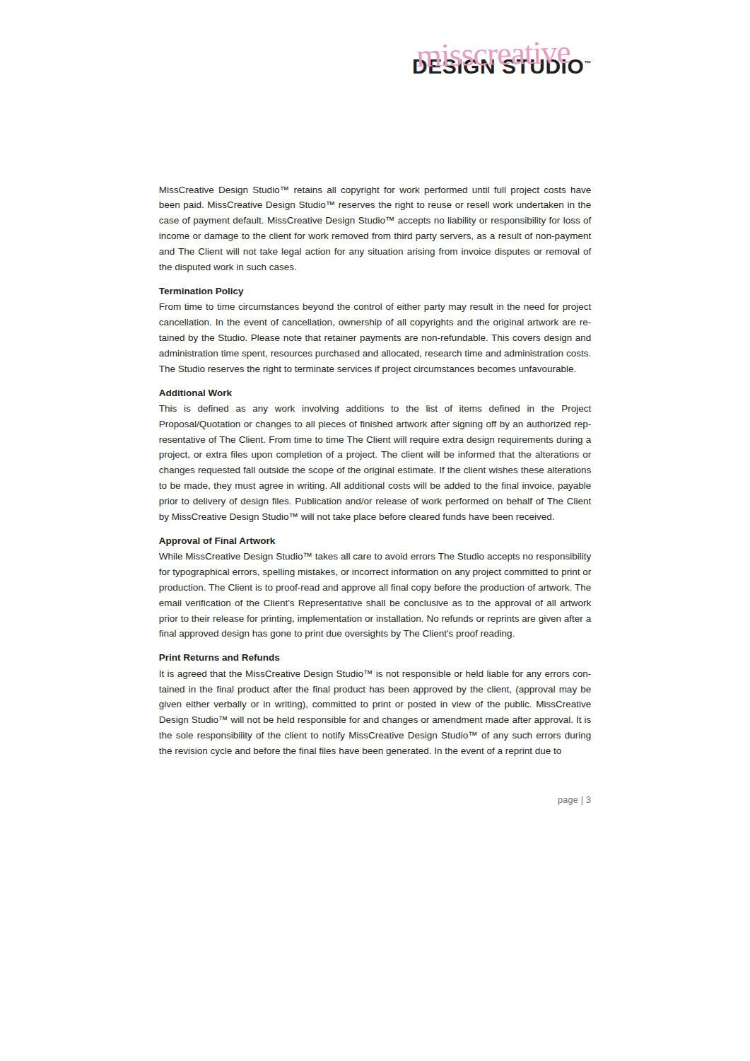misscreative DESIGN STUDIO™
MissCreative Design Studio™ retains all copyright for work performed until full project costs have been paid. MissCreative Design Studio™ reserves the right to reuse or resell work undertaken in the case of payment default. MissCreative Design Studio™ accepts no liability or responsibility for loss of income or damage to the client for work removed from third party servers, as a result of non-payment and The Client will not take legal action for any situation arising from invoice disputes or removal of the disputed work in such cases.
Termination Policy
From time to time circumstances beyond the control of either party may result in the need for project cancellation. In the event of cancellation, ownership of all copyrights and the original artwork are retained by the Studio. Please note that retainer payments are non-refundable. This covers design and administration time spent, resources purchased and allocated, research time and administration costs. The Studio reserves the right to terminate services if project circumstances becomes unfavourable.
Additional Work
This is defined as any work involving additions to the list of items defined in the Project Proposal/Quotation or changes to all pieces of finished artwork after signing off by an authorized representative of The Client. From time to time The Client will require extra design requirements during a project, or extra files upon completion of a project. The client will be informed that the alterations or changes requested fall outside the scope of the original estimate. If the client wishes these alterations to be made, they must agree in writing. All additional costs will be added to the final invoice, payable prior to delivery of design files. Publication and/or release of work performed on behalf of The Client by MissCreative Design Studio™ will not take place before cleared funds have been received.
Approval of Final Artwork
While MissCreative Design Studio™ takes all care to avoid errors The Studio accepts no responsibility for typographical errors, spelling mistakes, or incorrect information on any project committed to print or production. The Client is to proof-read and approve all final copy before the production of artwork. The email verification of the Client's Representative shall be conclusive as to the approval of all artwork prior to their release for printing, implementation or installation. No refunds or reprints are given after a final approved design has gone to print due oversights by The Client's proof reading.
Print Returns and Refunds
It is agreed that the MissCreative Design Studio™ is not responsible or held liable for any errors contained in the final product after the final product has been approved by the client, (approval may be given either verbally or in writing), committed to print or posted in view of the public. MissCreative Design Studio™ will not be held responsible for and changes or amendment made after approval. It is the sole responsibility of the client to notify MissCreative Design Studio™ of any such errors during the revision cycle and before the final files have been generated. In the event of a reprint due to
page | 3